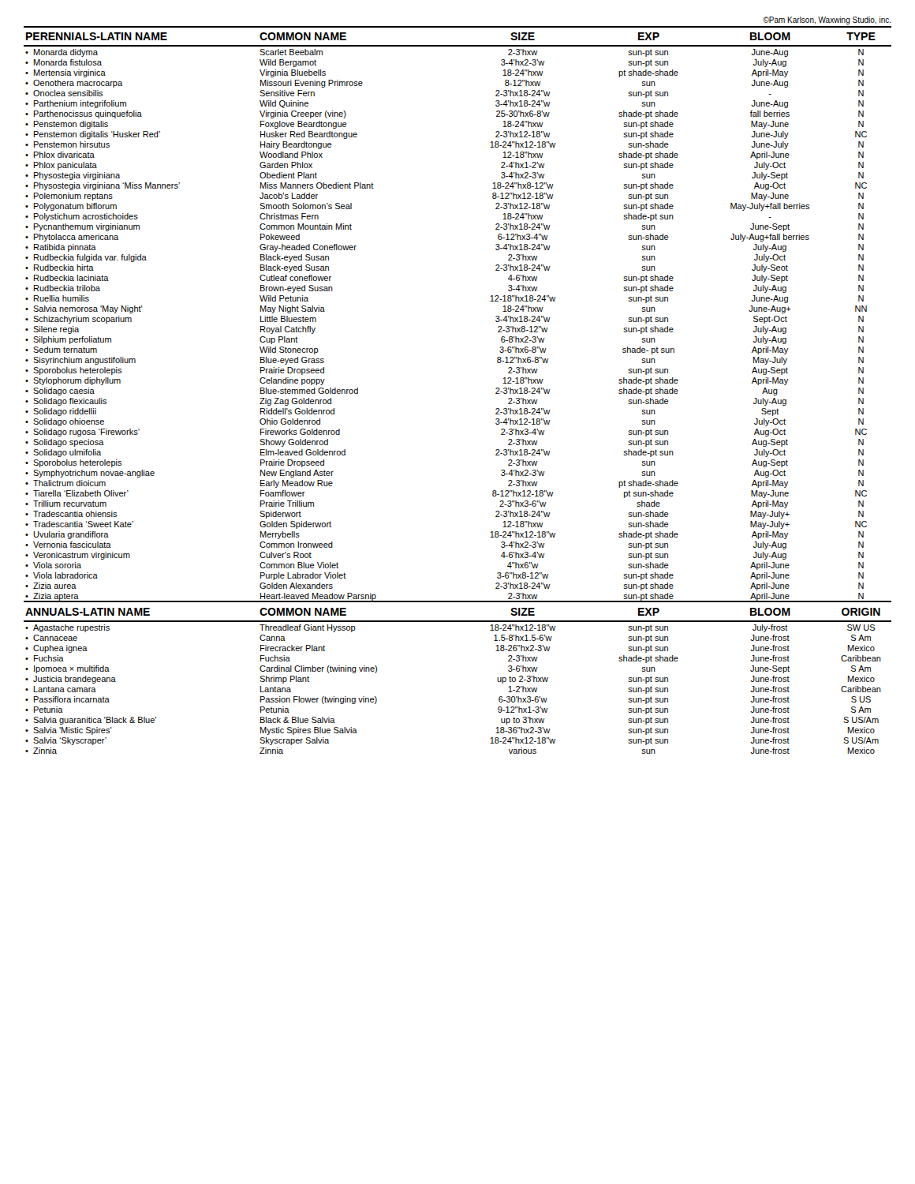©Pam Karlson, Waxwing Studio, inc.
| PERENNIALS-LATIN NAME | COMMON NAME | SIZE | EXP | BLOOM | TYPE |
| --- | --- | --- | --- | --- | --- |
| Monarda didyma | Scarlet Beebalm | 2-3'hxw | sun-pt sun | June-Aug | N |
| Monarda fistulosa | Wild Bergamot | 3-4'hx2-3'w | sun-pt sun | July-Aug | N |
| Mertensia virginica | Virginia Bluebells | 18-24"hxw | pt shade-shade | April-May | N |
| Oenothera macrocarpa | Missouri Evening Primrose | 8-12"hxw | sun | June-Aug | N |
| Onoclea sensibilis | Sensitive Fern | 2-3'hx18-24"w | sun-pt sun | - | N |
| Parthenium integrifolium | Wild Quinine | 3-4'hx18-24"w | sun | June-Aug | N |
| Parthenocissus quinquefolia | Virginia Creeper (vine) | 25-30'hx6-8'w | shade-pt shade | fall berries | N |
| Penstemon digitalis | Foxglove Beardtongue | 18-24"hxw | sun-pt shade | May-June | N |
| Penstemon digitalis ‘Husker Red’ | Husker Red Beardtongue | 2-3'hx12-18"w | sun-pt shade | June-July | NC |
| Penstemon hirsutus | Hairy Beardtongue | 18-24"hx12-18"w | sun-shade | June-July | N |
| Phlox divaricata | Woodland Phlox | 12-18"hxw | shade-pt shade | April-June | N |
| Phlox paniculata | Garden Phlox | 2-4'hx1-2'w | sun-pt shade | July-Oct | N |
| Physostegia virginiana | Obedient Plant | 3-4'hx2-3'w | sun | July-Sept | N |
| Physostegia virginiana ‘Miss Manners’ | Miss Manners Obedient Plant | 18-24"hx8-12"w | sun-pt shade | Aug-Oct | NC |
| Polemonium reptans | Jacob's Ladder | 8-12"hx12-18"w | sun-pt sun | May-June | N |
| Polygonatum biflorum | Smooth Solomon’s Seal | 2-3'hx12-18"w | sun-pt shade | May-July+fall berries | N |
| Polystichum acrostichoides | Christmas Fern | 18-24"hxw | shade-pt sun | - | N |
| Pycnanthemum virginianum | Common Mountain Mint | 2-3'hx18-24"w | sun | June-Sept | N |
| Phytolacca americana | Pokeweed | 6-12'hx3-4"w | sun-shade | July-Aug+fall berries | N |
| Ratibida pinnata | Gray-headed Coneflower | 3-4'hx18-24"w | sun | July-Aug | N |
| Rudbeckia fulgida var. fulgida | Black-eyed Susan | 2-3'hxw | sun | July-Oct | N |
| Rudbeckia hirta | Black-eyed Susan | 2-3'hx18-24"w | sun | July-Seot | N |
| Rudbeckia laciniata | Cutleaf coneflower | 4-6'hxw | sun-pt shade | July-Sept | N |
| Rudbeckia triloba | Brown-eyed Susan | 3-4'hxw | sun-pt shade | July-Aug | N |
| Ruellia humilis | Wild Petunia | 12-18"hx18-24"w | sun-pt sun | June-Aug | N |
| Salvia nemorosa 'May Night' | May Night Salvia | 18-24"hxw | sun | June-Aug+ | NN |
| Schizachyrium scoparium | Little Bluestem | 3-4'hx18-24"w | sun-pt sun | Sept-Oct | N |
| Silene regia | Royal Catchfly | 2-3'hx8-12"w | sun-pt shade | July-Aug | N |
| Silphium perfoliatum | Cup Plant | 6-8'hx2-3'w | sun | July-Aug | N |
| Sedum ternatum | Wild Stonecrop | 3-6"hx6-8"w | shade- pt sun | April-May | N |
| Sisyrinchium angustifolium | Blue-eyed Grass | 8-12"hx6-8"w | sun | May-July | N |
| Sporobolus heterolepis | Prairie Dropseed | 2-3'hxw | sun-pt sun | Aug-Sept | N |
| Stylophorum diphyllum | Celandine poppy | 12-18"hxw | shade-pt shade | April-May | N |
| Solidago caesia | Blue-stemmed Goldenrod | 2-3'hx18-24"w | shade-pt shade | Aug | N |
| Solidago flexicaulis | Zig Zag Goldenrod | 2-3'hxw | sun-shade | July-Aug | N |
| Solidago riddellii | Riddell's Goldenrod | 2-3'hx18-24"w | sun | Sept | N |
| Solidago ohioense | Ohio Goldenrod | 3-4'hx12-18"w | sun | July-Oct | N |
| Solidago rugosa ‘Fireworks’ | Fireworks Goldenrod | 2-3'hx3-4'w | sun-pt sun | Aug-Oct | NC |
| Solidago speciosa | Showy Goldenrod | 2-3'hxw | sun-pt sun | Aug-Sept | N |
| Solidago ulmifolia | Elm-leaved Goldenrod | 2-3'hx18-24"w | shade-pt sun | July-Oct | N |
| Sporobolus heterolepis | Prairie Dropseed | 2-3'hxw | sun | Aug-Sept | N |
| Symphyotrichum novae-angliae | New England Aster | 3-4'hx2-3'w | sun | Aug-Oct | N |
| Thalictrum dioicum | Early Meadow Rue | 2-3'hxw | pt shade-shade | April-May | N |
| Tiarella ‘Elizabeth Oliver’ | Foamflower | 8-12"hx12-18"w | pt sun-shade | May-June | NC |
| Trillium recurvatum | Prairie Trillium | 2-3"hx3-6"w | shade | April-May | N |
| Tradescantia ohiensis | Spiderwort | 2-3'hx18-24"w | sun-shade | May-July+ | N |
| Tradescantia ‘Sweet Kate’ | Golden Spiderwort | 12-18"hxw | sun-shade | May-July+ | NC |
| Uvularia grandiflora | Merrybells | 18-24"hx12-18"w | shade-pt shade | April-May | N |
| Vernonia fasciculata | Common Ironweed | 3-4'hx2-3'w | sun-pt sun | July-Aug | N |
| Veronicastrum virginicum | Culver's Root | 4-6'hx3-4'w | sun-pt sun | July-Aug | N |
| Viola sororia | Common Blue Violet | 4"hx6"w | sun-shade | April-June | N |
| Viola labradorica | Purple Labrador Violet | 3-6"hx8-12"w | sun-pt shade | April-June | N |
| Zizia aurea | Golden Alexanders | 2-3'hx18-24"w | sun-pt shade | April-June | N |
| Zizia aptera | Heart-leaved Meadow Parsnip | 2-3'hxw | sun-pt shade | April-June | N |
| ANNUALS-LATIN NAME | COMMON NAME | SIZE | EXP | BLOOM | ORIGIN |
| Agastache rupestris | Threadleaf Giant Hyssop | 18-24"hx12-18"w | sun-pt sun | July-frost | SW US |
| Cannaceae | Canna | 1.5-8'hx1.5-6'w | sun-pt sun | June-frost | S Am |
| Cuphea ignea | Firecracker Plant | 18-26"hx2-3'w | sun-pt sun | June-frost | Mexico |
| Fuchsia | Fuchsia | 2-3'hxw | shade-pt shade | June-frost | Caribbean |
| Ipomoea × multifida | Cardinal Climber (twining vine) | 3-6'hxw | sun | June-Sept | S Am |
| Justicia brandegeana | Shrimp Plant | up to 2-3'hxw | sun-pt sun | June-frost | Mexico |
| Lantana camara | Lantana | 1-2'hxw | sun-pt sun | June-frost | Caribbean |
| Passiflora incarnata | Passion Flower (twinging vine) | 6-30'hx3-6'w | sun-pt sun | June-frost | S US |
| Petunia | Petunia | 9-12"hx1-3'w | sun-pt sun | June-frost | S Am |
| Salvia guaranitica 'Black & Blue' | Black & Blue Salvia | up to 3'hxw | sun-pt sun | June-frost | S US/Am |
| Salvia 'Mistic Spires' | Mystic Spires Blue Salvia | 18-36"hx2-3'w | sun-pt sun | June-frost | Mexico |
| Salvia ‘Skyscraper’ | Skyscraper Salvia | 18-24"hx12-18"w | sun-pt sun | June-frost | S US/Am |
| Zinnia | Zinnia | various | sun | June-frost | Mexico |